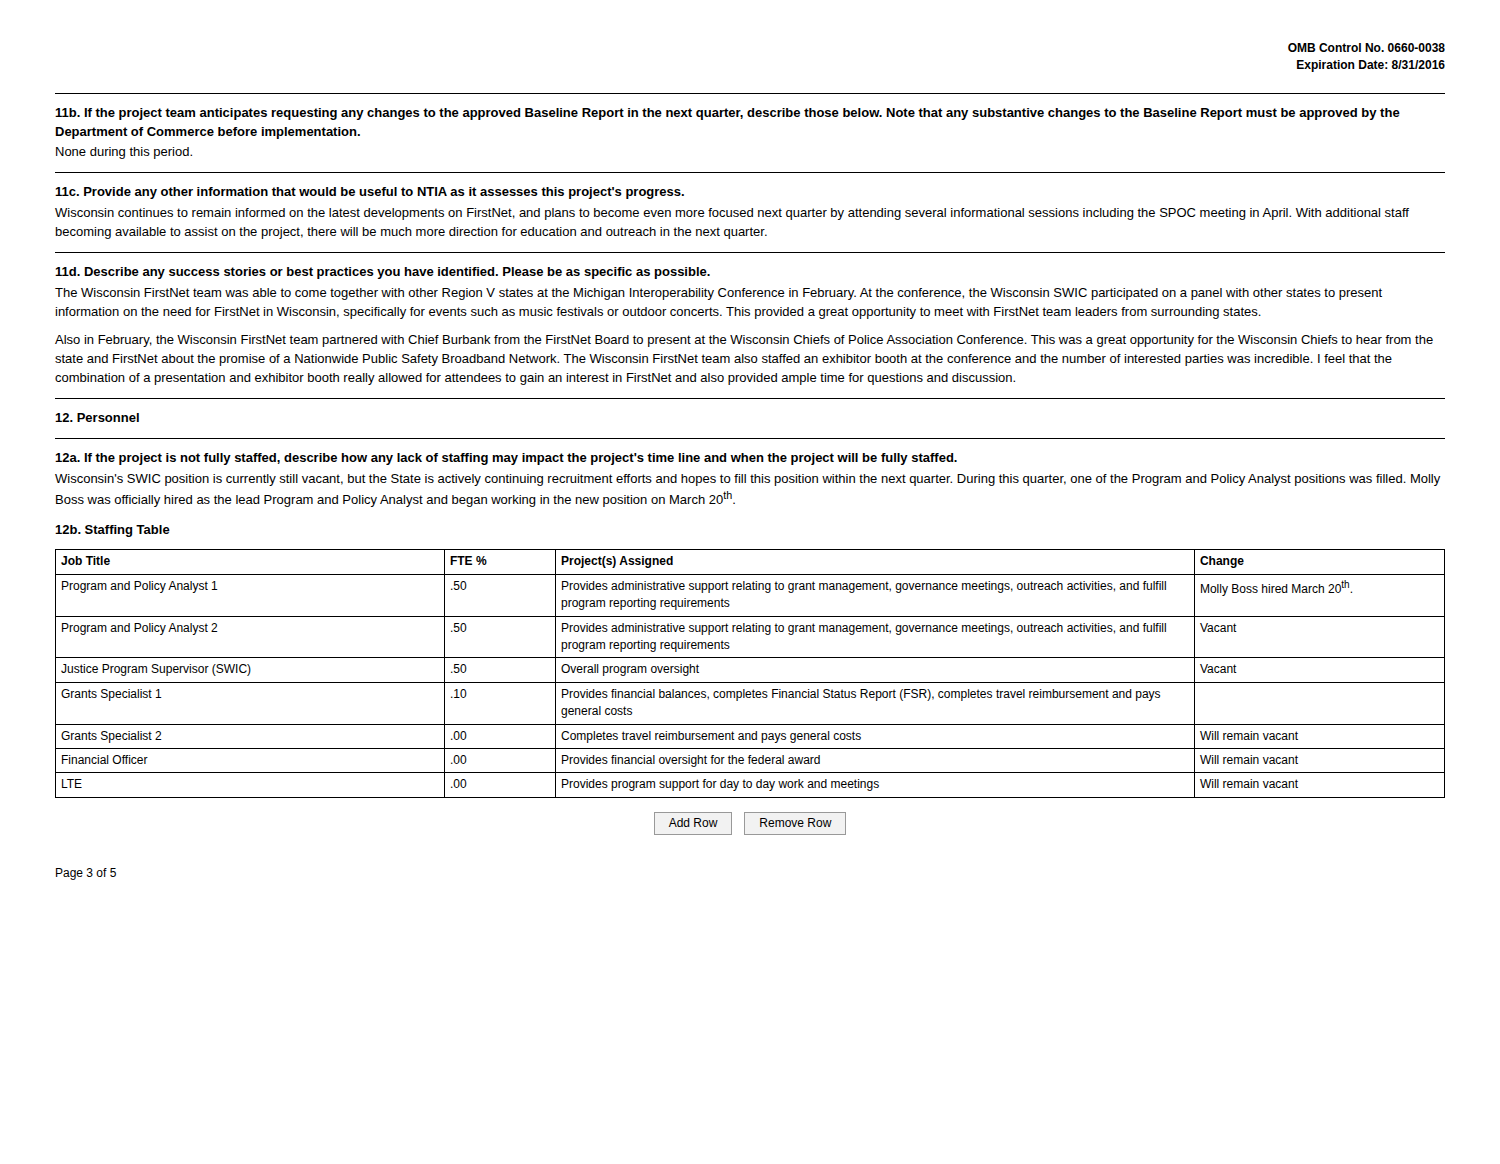OMB Control No. 0660-0038
Expiration Date: 8/31/2016
11b. If the project team anticipates requesting any changes to the approved Baseline Report in the next quarter, describe those below. Note that any substantive changes to the Baseline Report must be approved by the Department of Commerce before implementation.
None during this period.
11c. Provide any other information that would be useful to NTIA as it assesses this project's progress.
Wisconsin continues to remain informed on the latest developments on FirstNet, and plans to become even more focused next quarter by attending several informational sessions including the SPOC meeting in April. With additional staff becoming available to assist on the project, there will be much more direction for education and outreach in the next quarter.
11d. Describe any success stories or best practices you have identified. Please be as specific as possible.
The Wisconsin FirstNet team was able to come together with other Region V states at the Michigan Interoperability Conference in February. At the conference, the Wisconsin SWIC participated on a panel with other states to present information on the need for FirstNet in Wisconsin, specifically for events such as music festivals or outdoor concerts. This provided a great opportunity to meet with FirstNet team leaders from surrounding states.
Also in February, the Wisconsin FirstNet team partnered with Chief Burbank from the FirstNet Board to present at the Wisconsin Chiefs of Police Association Conference. This was a great opportunity for the Wisconsin Chiefs to hear from the state and FirstNet about the promise of a Nationwide Public Safety Broadband Network. The Wisconsin FirstNet team also staffed an exhibitor booth at the conference and the number of interested parties was incredible. I feel that the combination of a presentation and exhibitor booth really allowed for attendees to gain an interest in FirstNet and also provided ample time for questions and discussion.
12. Personnel
12a. If the project is not fully staffed, describe how any lack of staffing may impact the project's time line and when the project will be fully staffed.
Wisconsin's SWIC position is currently still vacant, but the State is actively continuing recruitment efforts and hopes to fill this position within the next quarter. During this quarter, one of the Program and Policy Analyst positions was filled. Molly Boss was officially hired as the lead Program and Policy Analyst and began working in the new position on March 20th.
12b. Staffing Table
| Job Title | FTE % | Project(s) Assigned | Change |
| --- | --- | --- | --- |
| Program and Policy Analyst 1 | .50 | Provides administrative support relating to grant management, governance meetings, outreach activities, and fulfill program reporting requirements | Molly Boss hired March 20 th . |
| Program and Policy Analyst 2 | .50 | Provides administrative support relating to grant management, governance meetings, outreach activities, and fulfill program reporting requirements | Vacant |
| Justice Program Supervisor (SWIC) | .50 | Overall program oversight | Vacant |
| Grants Specialist 1 | .10 | Provides financial balances, completes Financial Status Report (FSR), completes travel reimbursement and pays general costs | |
| Grants Specialist 2 | .00 | Completes travel reimbursement and pays general costs | Will remain vacant |
| Financial Officer | .00 | Provides financial oversight for the federal award | Will remain vacant |
| LTE | .00 | Provides program support for day to day work and meetings | Will remain vacant |
Add Row Remove Row
Page 3 of 5